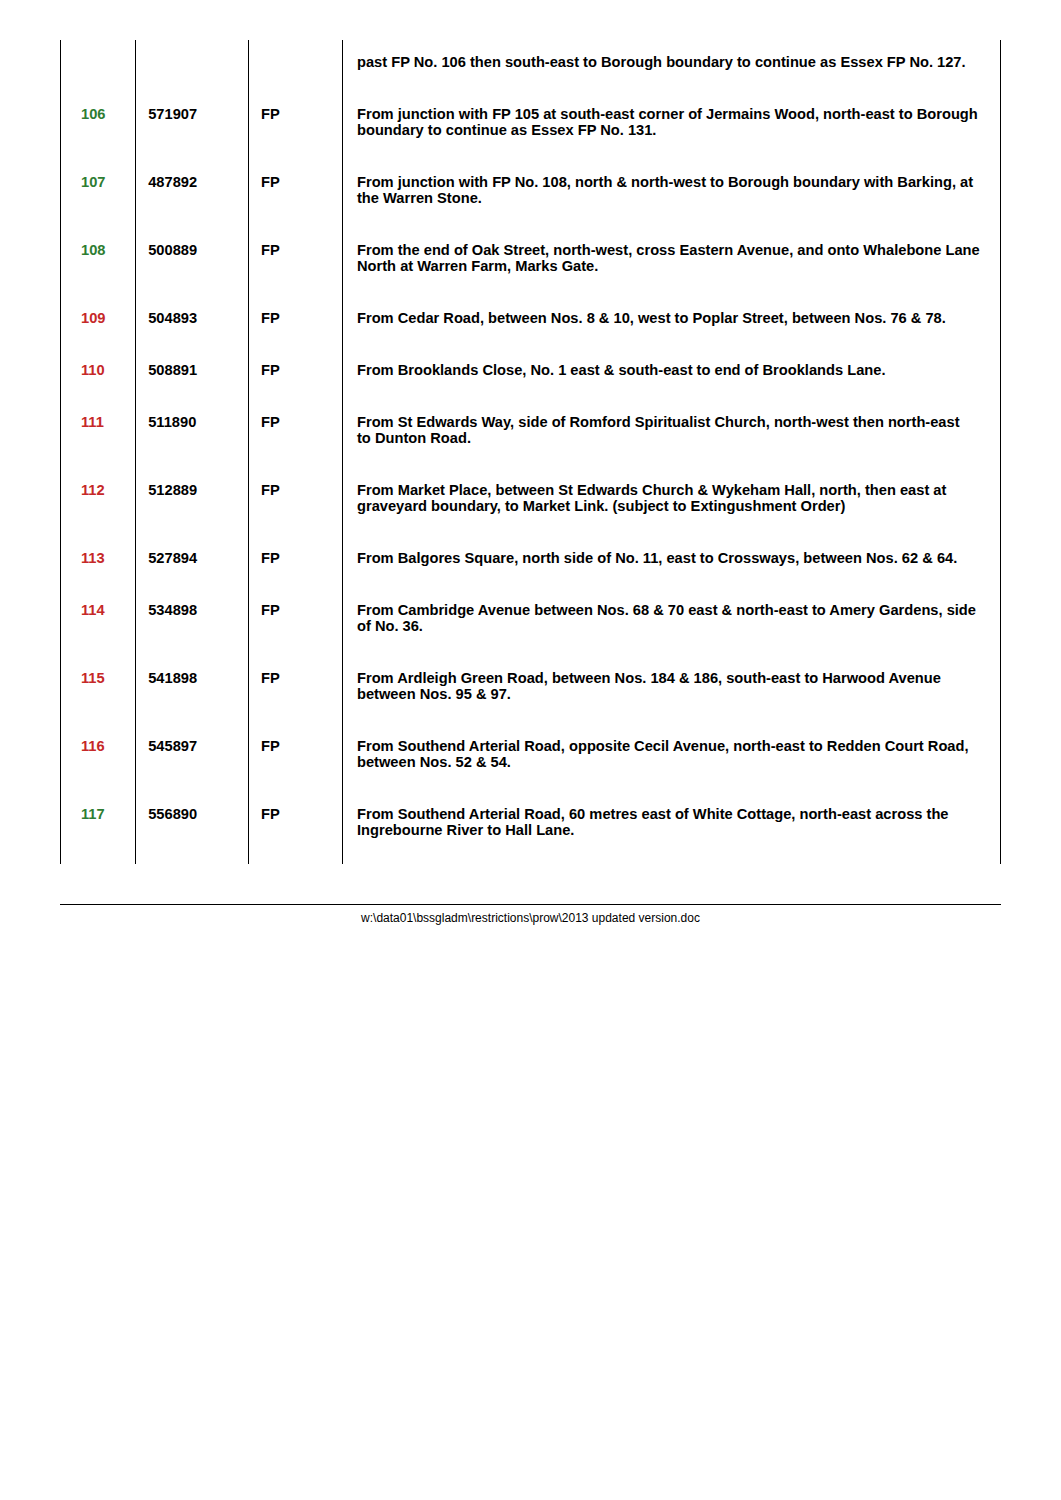| | | | past FP No. 106 then south-east to Borough boundary to continue as Essex FP No. 127. |
| 106 | 571907 | FP | From junction with FP 105 at south-east corner of Jermains Wood, north-east to Borough boundary to continue as Essex FP No. 131. |
| 107 | 487892 | FP | From junction with FP No. 108, north & north-west to Borough boundary with Barking, at the Warren Stone. |
| 108 | 500889 | FP | From the end of Oak Street, north-west, cross Eastern Avenue, and onto Whalebone Lane North at Warren Farm, Marks Gate. |
| 109 | 504893 | FP | From Cedar Road, between Nos. 8 & 10, west to Poplar Street, between Nos. 76 & 78. |
| 110 | 508891 | FP | From Brooklands Close, No. 1 east & south-east to end of Brooklands Lane. |
| 111 | 511890 | FP | From St Edwards Way, side of Romford Spiritualist Church, north-west then north-east to Dunton Road. |
| 112 | 512889 | FP | From Market Place, between St Edwards Church & Wykeham Hall, north, then east at graveyard boundary, to Market Link. (subject to Extingushment Order) |
| 113 | 527894 | FP | From Balgores Square, north side of No. 11, east to Crossways, between Nos. 62 & 64. |
| 114 | 534898 | FP | From Cambridge Avenue between Nos. 68 & 70 east & north-east to Amery Gardens, side of No. 36. |
| 115 | 541898 | FP | From Ardleigh Green Road, between Nos. 184 & 186, south-east to Harwood Avenue between Nos. 95 & 97. |
| 116 | 545897 | FP | From Southend Arterial Road, opposite Cecil Avenue, north-east to Redden Court Road, between Nos. 52 & 54. |
| 117 | 556890 | FP | From Southend Arterial Road, 60 metres east of White Cottage, north-east across the Ingrebourne River to Hall Lane. |
w:\data01\bssgladm\restrictions\prow\2013 updated version.doc